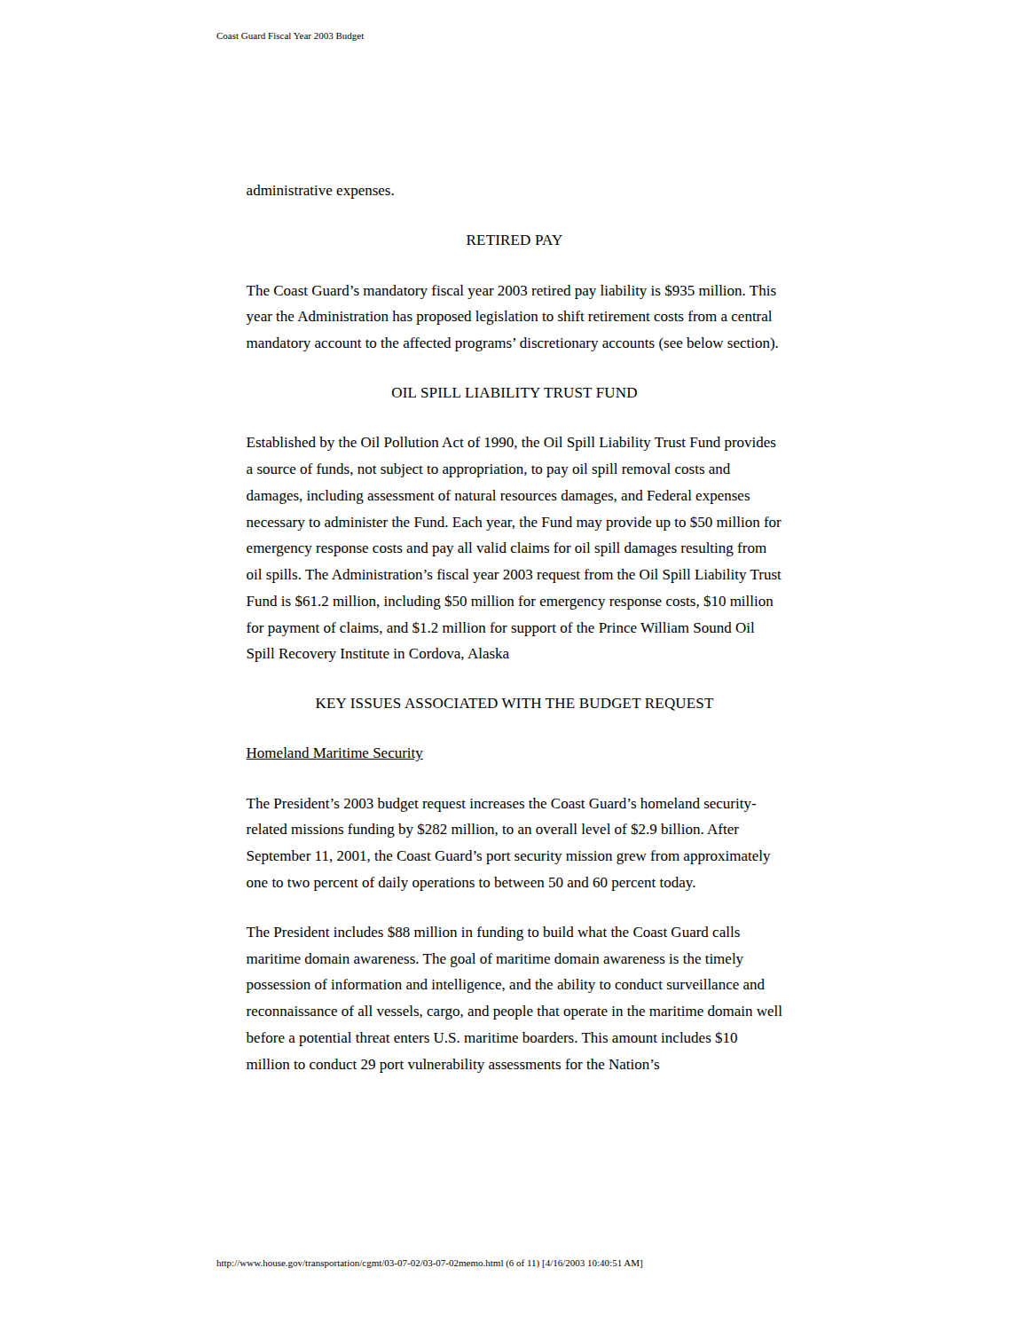Coast Guard Fiscal Year 2003 Budget
administrative expenses.
RETIRED PAY
The Coast Guard’s mandatory fiscal year 2003 retired pay liability is $935 million. This year the Administration has proposed legislation to shift retirement costs from a central mandatory account to the affected programs’ discretionary accounts (see below section).
OIL SPILL LIABILITY TRUST FUND
Established by the Oil Pollution Act of 1990, the Oil Spill Liability Trust Fund provides a source of funds, not subject to appropriation, to pay oil spill removal costs and damages, including assessment of natural resources damages, and Federal expenses necessary to administer the Fund. Each year, the Fund may provide up to $50 million for emergency response costs and pay all valid claims for oil spill damages resulting from oil spills. The Administration’s fiscal year 2003 request from the Oil Spill Liability Trust Fund is $61.2 million, including $50 million for emergency response costs, $10 million for payment of claims, and $1.2 million for support of the Prince William Sound Oil Spill Recovery Institute in Cordova, Alaska
KEY ISSUES ASSOCIATED WITH THE BUDGET REQUEST
Homeland Maritime Security
The President’s 2003 budget request increases the Coast Guard’s homeland security-related missions funding by $282 million, to an overall level of $2.9 billion. After September 11, 2001, the Coast Guard’s port security mission grew from approximately one to two percent of daily operations to between 50 and 60 percent today.
The President includes $88 million in funding to build what the Coast Guard calls maritime domain awareness. The goal of maritime domain awareness is the timely possession of information and intelligence, and the ability to conduct surveillance and reconnaissance of all vessels, cargo, and people that operate in the maritime domain well before a potential threat enters U.S. maritime boarders. This amount includes $10 million to conduct 29 port vulnerability assessments for the Nation’s
http://www.house.gov/transportation/cgmt/03-07-02/03-07-02memo.html (6 of 11) [4/16/2003 10:40:51 AM]